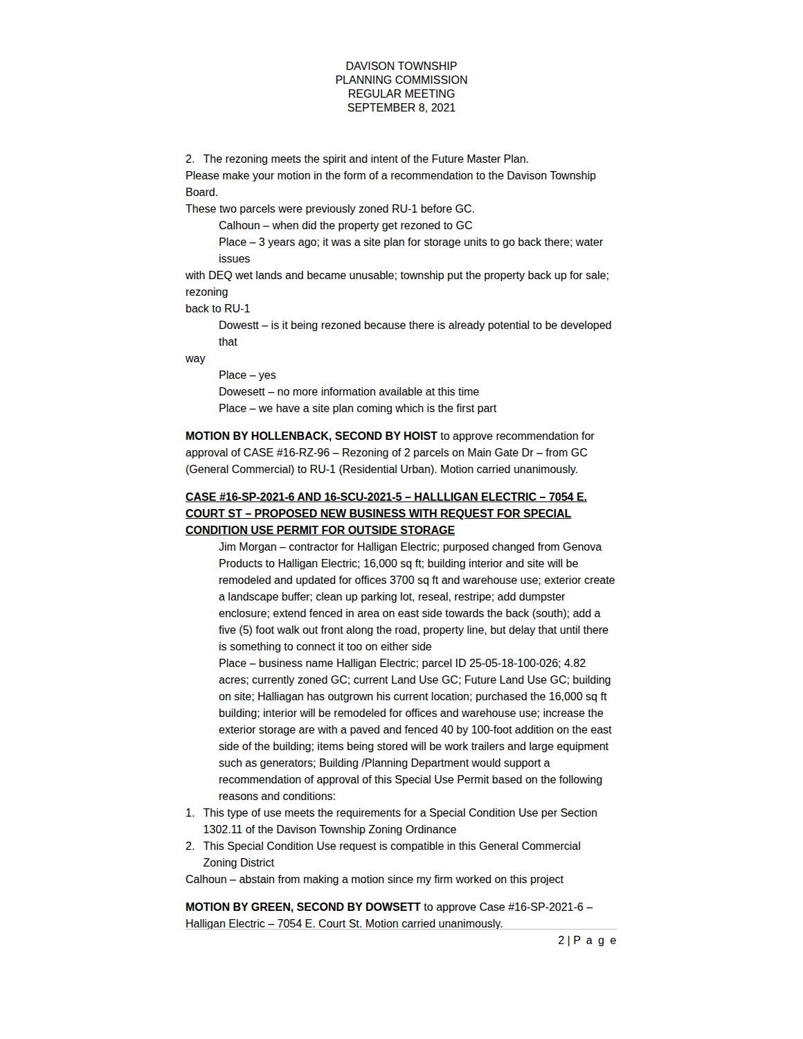DAVISON TOWNSHIP
PLANNING COMMISSION
REGULAR MEETING
SEPTEMBER 8, 2021
2. The rezoning meets the spirit and intent of the Future Master Plan.
Please make your motion in the form of a recommendation to the Davison Township Board.
These two parcels were previously zoned RU-1 before GC.
Calhoun – when did the property get rezoned to GC
Place – 3 years ago; it was a site plan for storage units to go back there; water issues
with DEQ wet lands and became unusable; township put the property back up for sale; rezoning
back to RU-1
Dowestt – is it being rezoned because there is already potential to be developed that
way
Place – yes
Dowesett – no more information available at this time
Place – we have a site plan coming which is the first part
MOTION BY HOLLENBACK, SECOND BY HOIST to approve recommendation for approval of CASE #16-RZ-96 – Rezoning of 2 parcels on Main Gate Dr – from GC (General Commercial) to RU-1 (Residential Urban). Motion carried unanimously.
CASE #16-SP-2021-6 AND 16-SCU-2021-5 – HALLLIGAN ELECTRIC – 7054 E. COURT ST – PROPOSED NEW BUSINESS WITH REQUEST FOR SPECIAL CONDITION USE PERMIT FOR OUTSIDE STORAGE
Jim Morgan – contractor for Halligan Electric; purposed changed from Genova Products to Halligan Electric; 16,000 sq ft; building interior and site will be remodeled and updated for offices 3700 sq ft and warehouse use; exterior create a landscape buffer; clean up parking lot, reseal, restripe; add dumpster enclosure; extend fenced in area on east side towards the back (south); add a five (5) foot walk out front along the road, property line, but delay that until there is something to connect it too on either side
Place – business name Halligan Electric; parcel ID 25-05-18-100-026; 4.82 acres; currently zoned GC; current Land Use GC; Future Land Use GC; building on site; Halliagan has outgrown his current location; purchased the 16,000 sq ft building; interior will be remodeled for offices and warehouse use; increase the exterior storage are with a paved and fenced 40 by 100-foot addition on the east side of the building; items being stored will be work trailers and large equipment such as generators; Building /Planning Department would support a recommendation of approval of this Special Use Permit based on the following reasons and conditions:
1. This type of use meets the requirements for a Special Condition Use per Section 1302.11 of the Davison Township Zoning Ordinance
2. This Special Condition Use request is compatible in this General Commercial Zoning District
Calhoun – abstain from making a motion since my firm worked on this project
MOTION BY GREEN, SECOND BY DOWSETT to approve Case #16-SP-2021-6 – Halligan Electric – 7054 E. Court St. Motion carried unanimously.
2 | P a g e